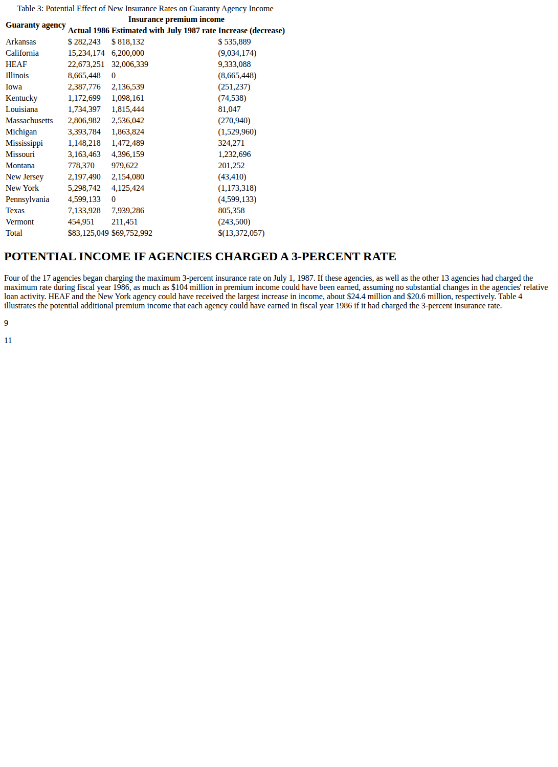Table 3: Potential Effect of New Insurance Rates on Guaranty Agency Income
| Guaranty agency | Insurance premium income |
| --- | --- |
| Actual 1986 | Estimated with July 1987 rate | Increase (decrease) |
| Arkansas | $ 282,243 | $ 818,132 | $ 535,889 |
| California | 15,234,174 | 6,200,000 | (9,034,174) |
| HEAF | 22,673,251 | 32,006,339 | 9,333,088 |
| Illinois | 8,665,448 | 0 | (8,665,448) |
| Iowa | 2,387,776 | 2,136,539 | (251,237) |
| Kentucky | 1,172,699 | 1,098,161 | (74,538) |
| Louisiana | 1,734,397 | 1,815,444 | 81,047 |
| Massachusetts | 2,806,982 | 2,536,042 | (270,940) |
| Michigan | 3,393,784 | 1,863,824 | (1,529,960) |
| Mississippi | 1,148,218 | 1,472,489 | 324,271 |
| Missouri | 3,163,463 | 4,396,159 | 1,232,696 |
| Montana | 778,370 | 979,622 | 201,252 |
| New Jersey | 2,197,490 | 2,154,080 | (43,410) |
| New York | 5,298,742 | 4,125,424 | (1,173,318) |
| Pennsylvania | 4,599,133 | 0 | (4,599,133) |
| Texas | 7,133,928 | 7,939,286 | 805,358 |
| Vermont | 454,951 | 211,451 | (243,500) |
| Total | $83,125,049 | $69,752,992 | $(13,372,057) |
POTENTIAL INCOME IF AGENCIES CHARGED A 3-PERCENT RATE
Four of the 17 agencies began charging the maximum 3-percent insurance rate on July 1, 1987. If these agencies, as well as the other 13 agencies had charged the maximum rate during fiscal year 1986, as much as $104 million in premium income could have been earned, assuming no substantial changes in the agencies' relative loan activity. HEAF and the New York agency could have received the largest increase in income, about $24.4 million and $20.6 million, respectively. Table 4 illustrates the potential additional premium income that each agency could have earned in fiscal year 1986 if it had charged the 3-percent insurance rate.
9
11